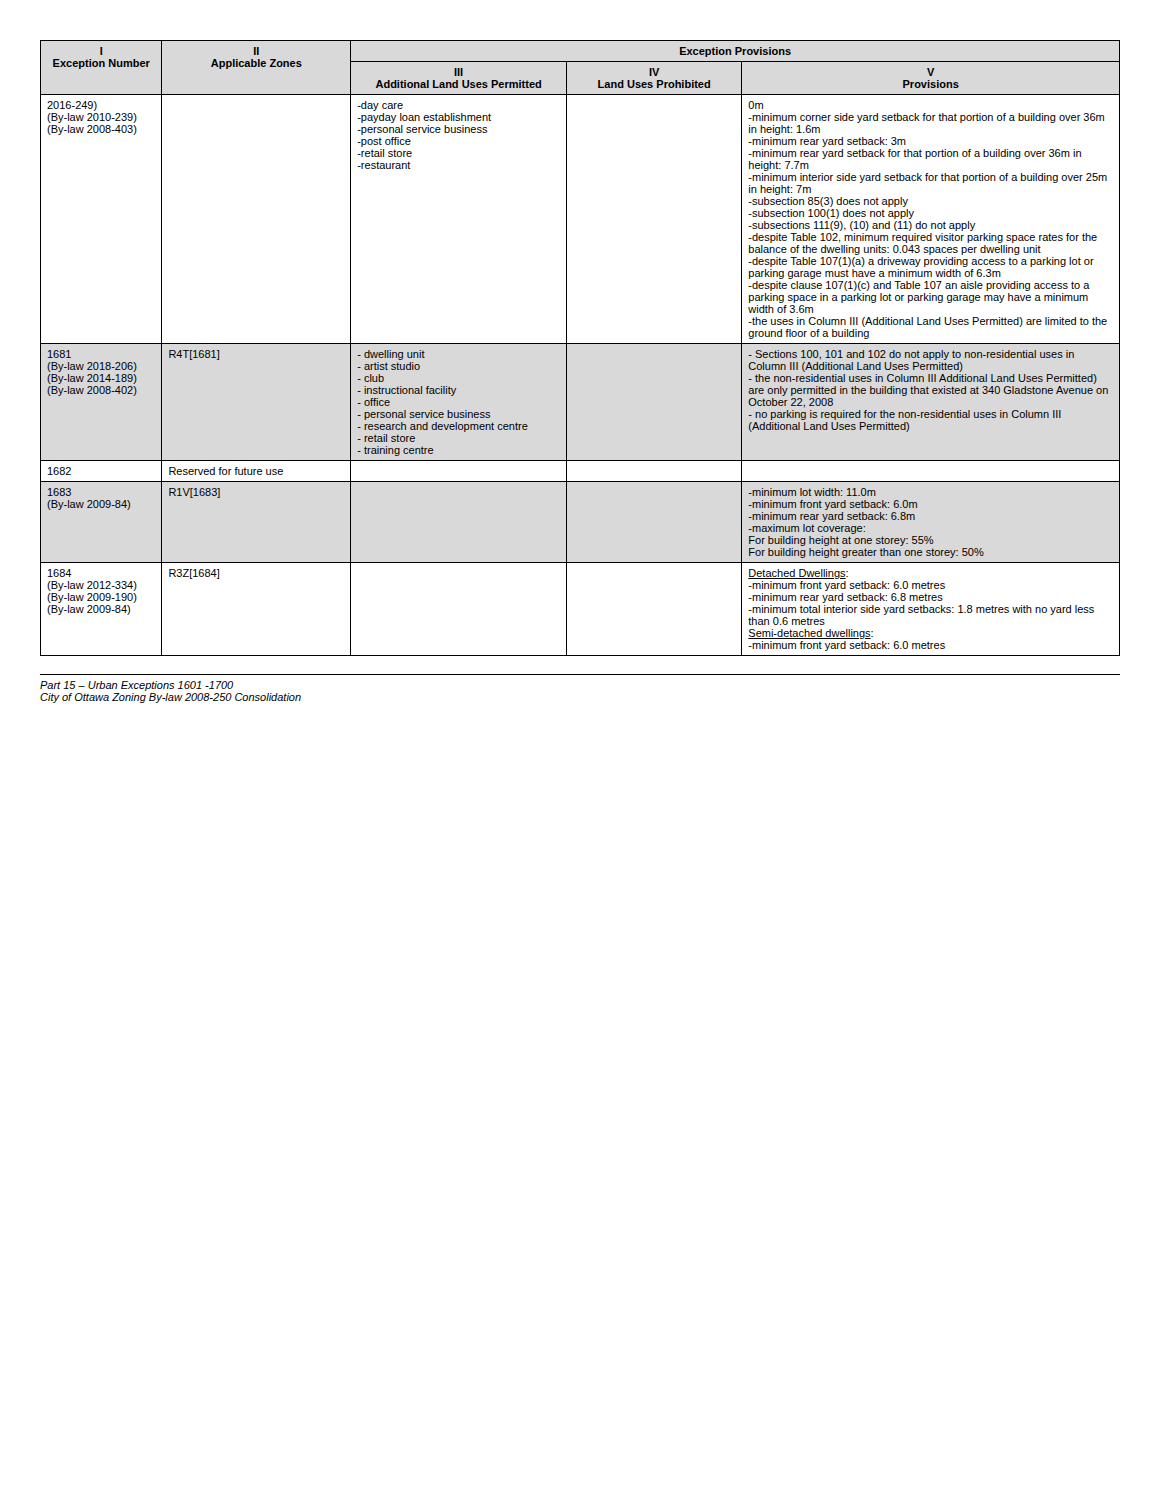| I Exception Number | II Applicable Zones | Exception Provisions |
| --- | --- | --- |
| III Additional Land Uses Permitted | IV Land Uses Prohibited | V Provisions |
| 2016-249) (By-law 2010-239) (By-law 2008-403) | | -day care -payday loan establishment -personal service business -post office -retail store -restaurant | | 0m -minimum corner side yard setback for that portion of a building over 36m in height: 1.6m -minimum rear yard setback: 3m -minimum rear yard setback for that portion of a building over 36m in height: 7.7m -minimum interior side yard setback for that portion of a building over 25m in height: 7m -subsection 85(3) does not apply -subsection 100(1) does not apply -subsections 111(9), (10) and (11) do not apply -despite Table 102, minimum required visitor parking space rates for the balance of the dwelling units: 0.043 spaces per dwelling unit -despite Table 107(1)(a) a driveway providing access to a parking lot or parking garage must have a minimum width of 6.3m -despite clause 107(1)(c) and Table 107 an aisle providing access to a parking space in a parking lot or parking garage may have a minimum width of 3.6m -the uses in Column III (Additional Land Uses Permitted) are limited to the ground floor of a building |
| 1681 (By-law 2018-206) (By-law 2014-189) (By-law 2008-402) | R4T[1681] | - dwelling unit - artist studio - club - instructional facility - office - personal service business - research and development centre - retail store - training centre | | - Sections 100, 101 and 102 do not apply to non-residential uses in Column III (Additional Land Uses Permitted) - the non-residential uses in Column III Additional Land Uses Permitted) are only permitted in the building that existed at 340 Gladstone Avenue on October 22, 2008 - no parking is required for the non-residential uses in Column III (Additional Land Uses Permitted) |
| 1682 | Reserved for future use | | | |
| 1683 (By-law 2009-84) | R1V[1683] | | | -minimum lot width: 11.0m -minimum front yard setback: 6.0m -minimum rear yard setback: 6.8m -maximum lot coverage: For building height at one storey: 55% For building height greater than one storey: 50% |
| 1684 (By-law 2012-334) (By-law 2009-190) (By-law 2009-84) | R3Z[1684] | | | Detached Dwellings : -minimum front yard setback: 6.0 metres -minimum rear yard setback: 6.8 metres -minimum total interior side yard setbacks: 1.8 metres with no yard less than 0.6 metres Semi-detached dwellings : -minimum front yard setback: 6.0 metres |
Part 15 – Urban Exceptions 1601 -1700
City of Ottawa Zoning By-law 2008-250 Consolidation